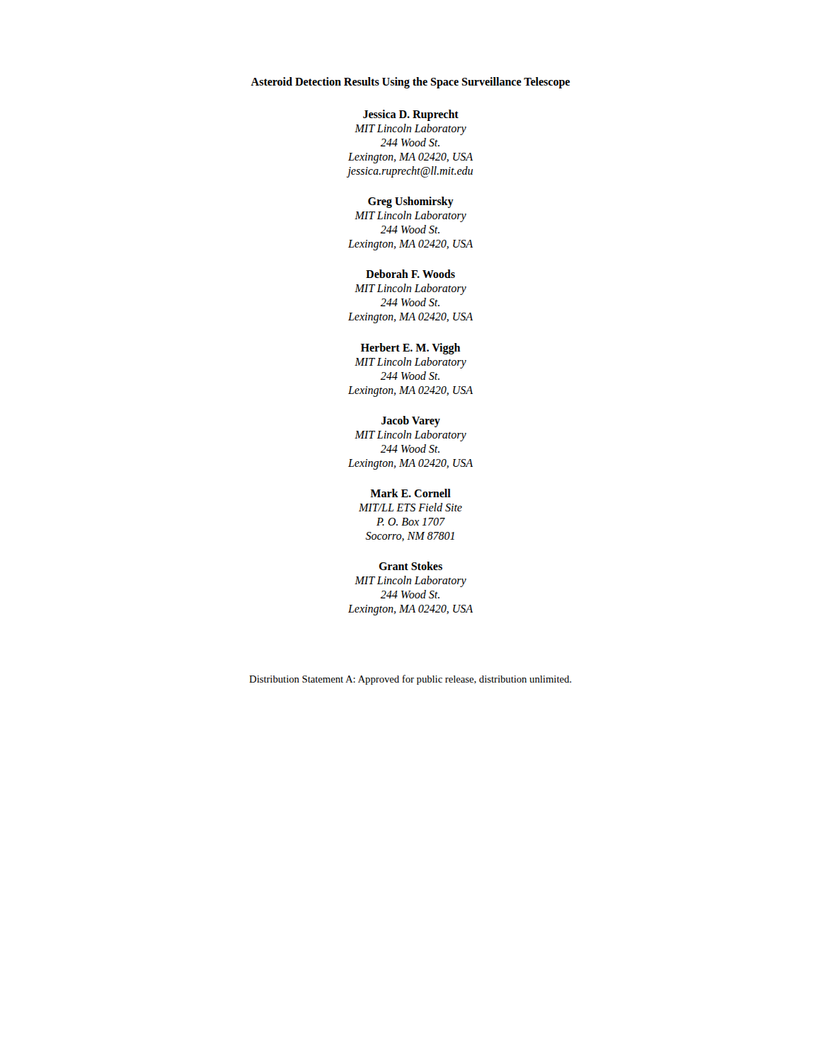Asteroid Detection Results Using the Space Surveillance Telescope
Jessica D. Ruprecht
MIT Lincoln Laboratory
244 Wood St.
Lexington, MA 02420, USA
jessica.ruprecht@ll.mit.edu
Greg Ushomirsky
MIT Lincoln Laboratory
244 Wood St.
Lexington, MA 02420, USA
Deborah F. Woods
MIT Lincoln Laboratory
244 Wood St.
Lexington, MA 02420, USA
Herbert E. M. Viggh
MIT Lincoln Laboratory
244 Wood St.
Lexington, MA 02420, USA
Jacob Varey
MIT Lincoln Laboratory
244 Wood St.
Lexington, MA 02420, USA
Mark E. Cornell
MIT/LL ETS Field Site
P. O. Box 1707
Socorro, NM 87801
Grant Stokes
MIT Lincoln Laboratory
244 Wood St.
Lexington, MA 02420, USA
Distribution Statement A: Approved for public release, distribution unlimited.